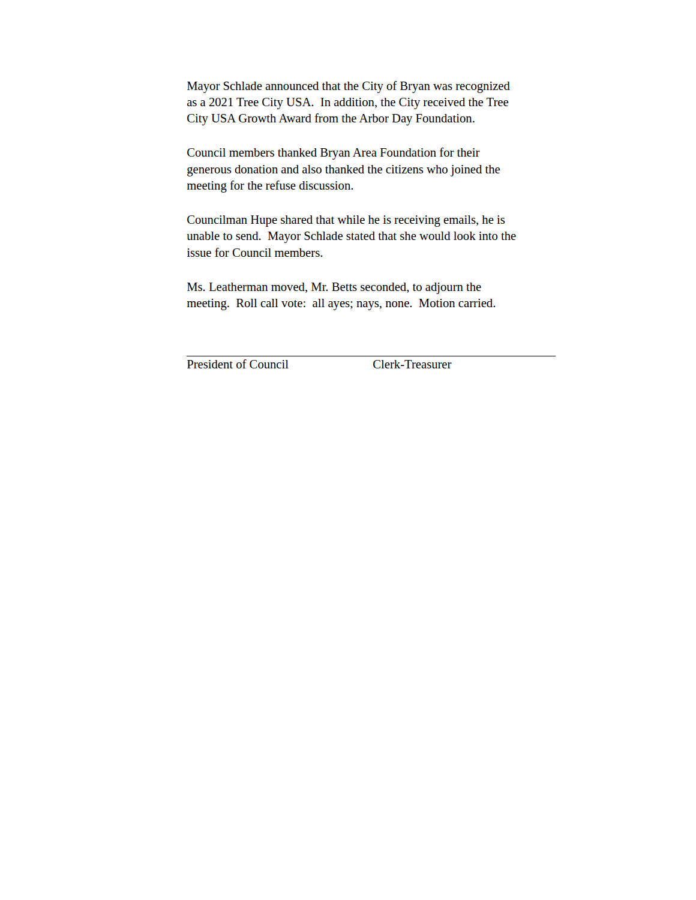Mayor Schlade announced that the City of Bryan was recognized as a 2021 Tree City USA. In addition, the City received the Tree City USA Growth Award from the Arbor Day Foundation.
Council members thanked Bryan Area Foundation for their generous donation and also thanked the citizens who joined the meeting for the refuse discussion.
Councilman Hupe shared that while he is receiving emails, he is unable to send. Mayor Schlade stated that she would look into the issue for Council members.
Ms. Leatherman moved, Mr. Betts seconded, to adjourn the meeting. Roll call vote: all ayes; nays, none. Motion carried.
President of Council
Clerk-Treasurer